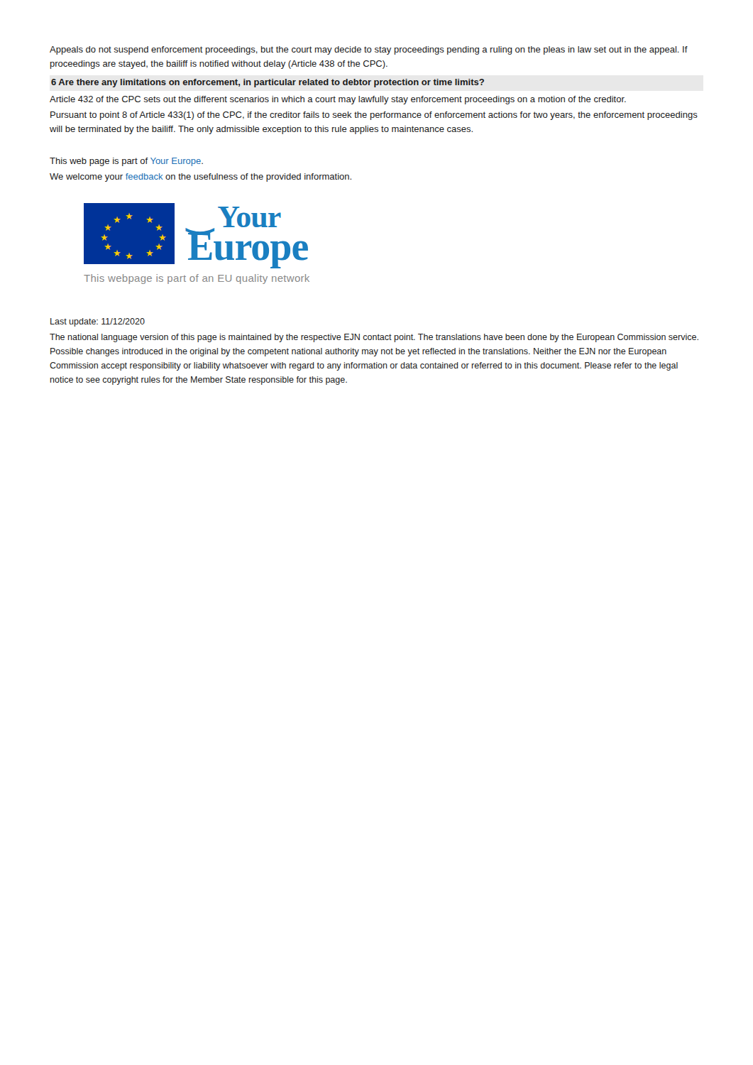Appeals do not suspend enforcement proceedings, but the court may decide to stay proceedings pending a ruling on the pleas in law set out in the appeal. If proceedings are stayed, the bailiff is notified without delay (Article 438 of the CPC).
6 Are there any limitations on enforcement, in particular related to debtor protection or time limits?
Article 432 of the CPC sets out the different scenarios in which a court may lawfully stay enforcement proceedings on a motion of the creditor.
Pursuant to point 8 of Article 433(1) of the CPC, if the creditor fails to seek the performance of enforcement actions for two years, the enforcement proceedings will be terminated by the bailiff. The only admissible exception to this rule applies to maintenance cases.
This web page is part of Your Europe.
We welcome your feedback on the usefulness of the provided information.
★ ★ ★ ★ ★ ★ ★ ★ ★ ★ ★ ★
‿ Your Europe
This webpage is part of an EU quality network
Last update: 11/12/2020
The national language version of this page is maintained by the respective EJN contact point. The translations have been done by the European Commission service. Possible changes introduced in the original by the competent national authority may not be yet reflected in the translations. Neither the EJN nor the European Commission accept responsibility or liability whatsoever with regard to any information or data contained or referred to in this document. Please refer to the legal notice to see copyright rules for the Member State responsible for this page.